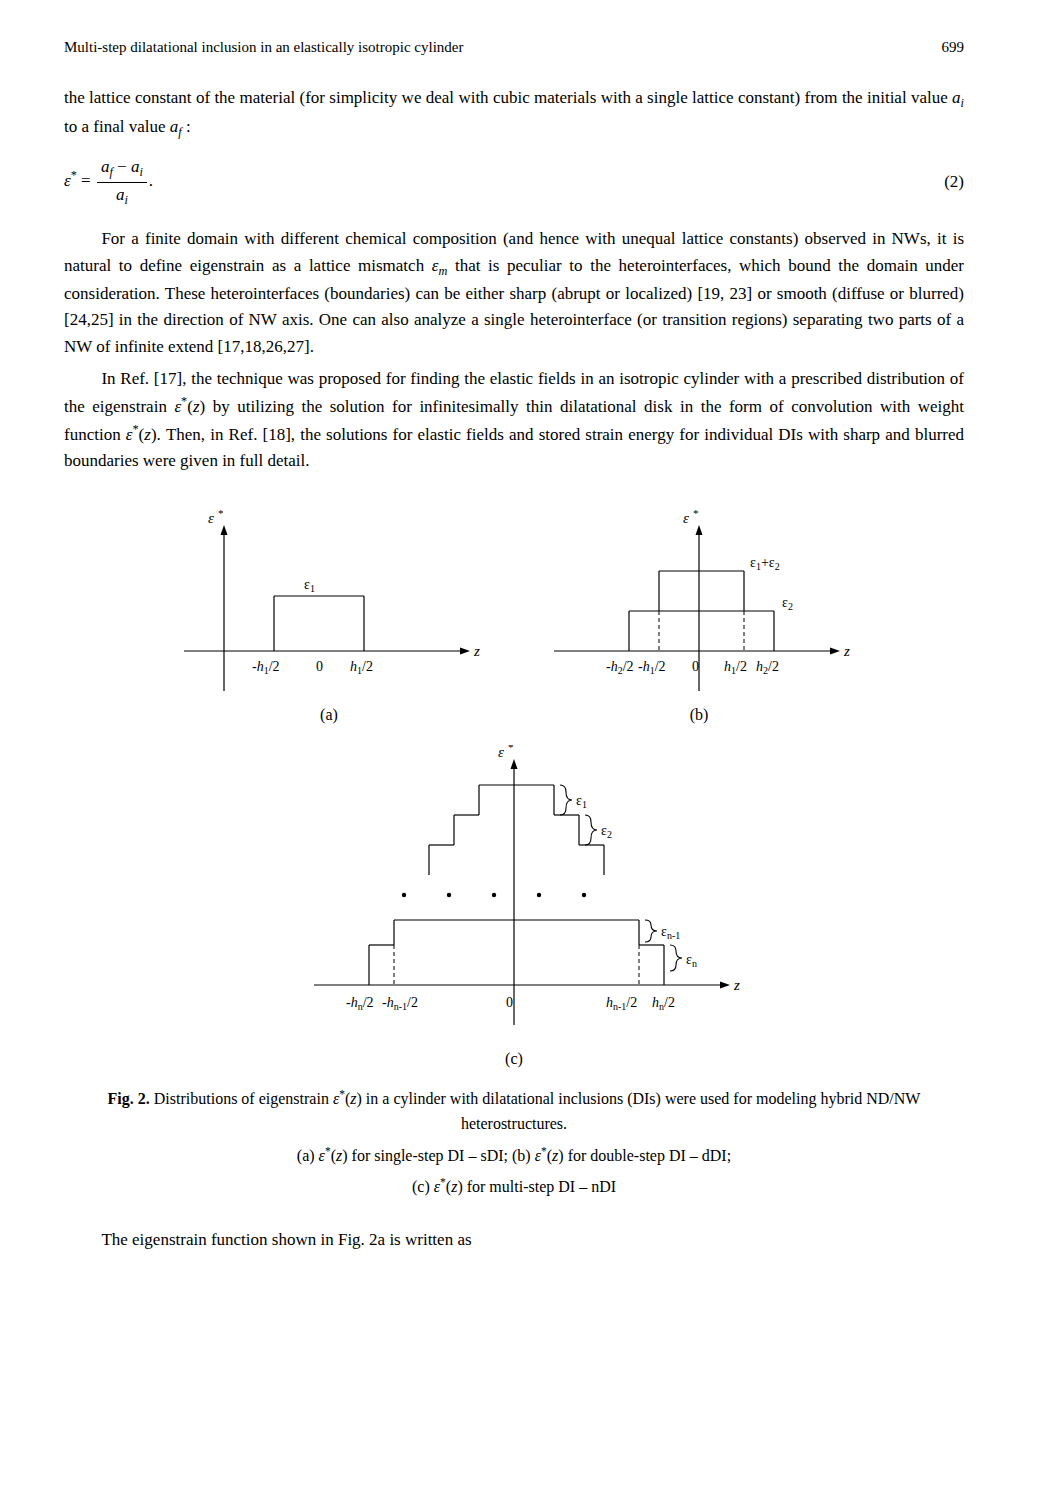Multi-step dilatational inclusion in an elastically isotropic cylinder
699
the lattice constant of the material (for simplicity we deal with cubic materials with a single lattice constant) from the initial value ai to a final value af :
ε* = af − ai ai .
(2)
For a finite domain with different chemical composition (and hence with unequal lattice constants) observed in NWs, it is natural to define eigenstrain as a lattice mismatch εm that is peculiar to the heterointerfaces, which bound the domain under consideration. These heterointerfaces (boundaries) can be either sharp (abrupt or localized) [19, 23] or smooth (diffuse or blurred) [24,25] in the direction of NW axis. One can also analyze a single heterointerface (or transition regions) separating two parts of a NW of infinite extend [17,18,26,27].
In Ref. [17], the technique was proposed for finding the elastic fields in an isotropic cylinder with a prescribed distribution of the eigenstrain ε*(z) by utilizing the solution for infinitesimally thin dilatational disk in the form of convolution with weight function ε*(z). Then, in Ref. [18], the solutions for elastic fields and stored strain energy for individual DIs with sharp and blurred boundaries were given in full detail.
ε * z ε1 -h1/2 0 h1/2
(a)
ε * z ε1+ε2 ε2 -h2/2 -h1/2 0 h1/2 h2/2
(b)
ε * z ε1 ε2 εn-1 εn -hn/2 -hn-1/2 0 hn-1/2 hn/2
(c)
Fig. 2. Distributions of eigenstrain ε*(z) in a cylinder with dilatational inclusions (DIs) were used for modeling hybrid ND/NW heterostructures.
(a) ε*(z) for single-step DI – sDI; (b) ε*(z) for double-step DI – dDI;
(c) ε*(z) for multi-step DI – nDI
The eigenstrain function shown in Fig. 2a is written as